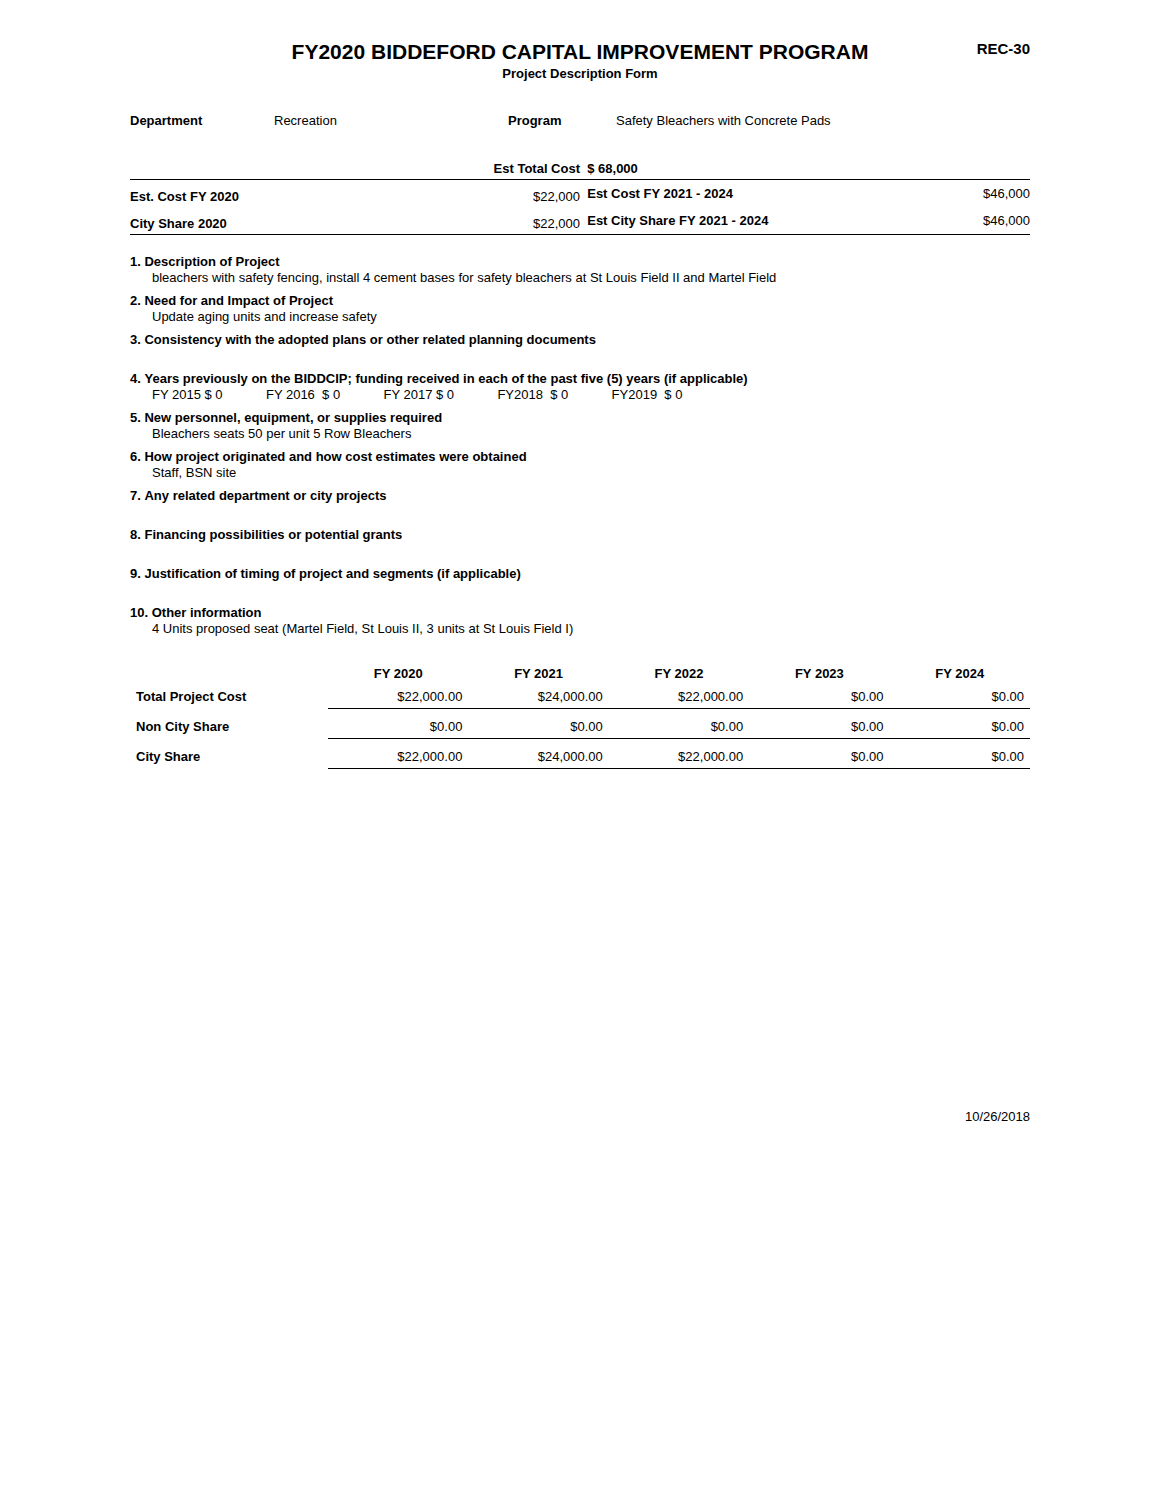REC-30
FY2020 BIDDEFORD CAPITAL IMPROVEMENT PROGRAM
Project Description Form
| Department | Recreation | Program | Safety Bleachers with Concrete Pads |
| | Est Total Cost | $ 68,000 |
| Est. Cost FY 2020 | $22,000 | / Est Cost FY 2021 - 2024 / $46,000 / |
| City Share 2020 | $22,000 | / Est City Share FY 2021 - 2024 / $46,000 / |
1. Description of Project
bleachers with safety fencing, install 4 cement bases for safety bleachers at St Louis Field II and Martel Field
2. Need for and Impact of Project
Update aging units and increase safety
3. Consistency with the adopted plans or other related planning documents
4. Years previously on the BIDDCIP; funding received in each of the past five (5) years (if applicable)
FY 2015 $ 0 FY 2016 $ 0 FY 2017 $ 0 FY2018 $ 0 FY2019 $ 0
5. New personnel, equipment, or supplies required
Bleachers seats 50 per unit 5 Row Bleachers
6. How project originated and how cost estimates were obtained
Staff, BSN site
7. Any related department or city projects
8. Financing possibilities or potential grants
9. Justification of timing of project and segments (if applicable)
10. Other information
4 Units proposed seat (Martel Field, St Louis II, 3 units at St Louis Field I)
| | FY 2020 | FY 2021 | FY 2022 | FY 2023 | FY 2024 |
| --- | --- | --- | --- | --- | --- |
| Total Project Cost | $22,000.00 | $24,000.00 | $22,000.00 | $0.00 | $0.00 |
| Non City Share | $0.00 | $0.00 | $0.00 | $0.00 | $0.00 |
| City Share | $22,000.00 | $24,000.00 | $22,000.00 | $0.00 | $0.00 |
10/26/2018